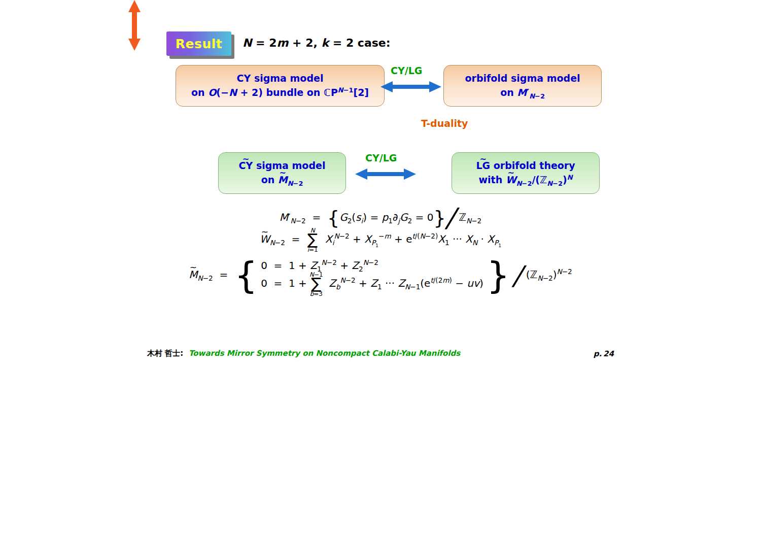Result
N = 2m + 2, k = 2 case:
CY sigma model
on O(−N + 2) bundle on ℂPN−1[2]
orbifold sigma model
on M′N−2
~CY sigma model
on ~MN−2
~LG orbifold theory
with ~WN−2/(ℤN−2)N
CY/LG
CY/LG
T-duality
M′N−2 = {G2(si) = p1∂jG2 = 0}/ℤN−2
~WN−2 = N∑i=1 XiN−2 + XP1−m + et/(N−2)X1 ··· XN · XP1
~MN−2 = {
0 = 1 + Z1N−2 + Z2N−2
0 = 1 + N−1∑b=3 ZbN−2 + Z1 ··· ZN−1(et/(2m) − uv)
} /(ℤN−2)N−2
木村 哲士: Towards Mirror Symmetry on Noncompact Calabi-Yau Manifolds
p. 24